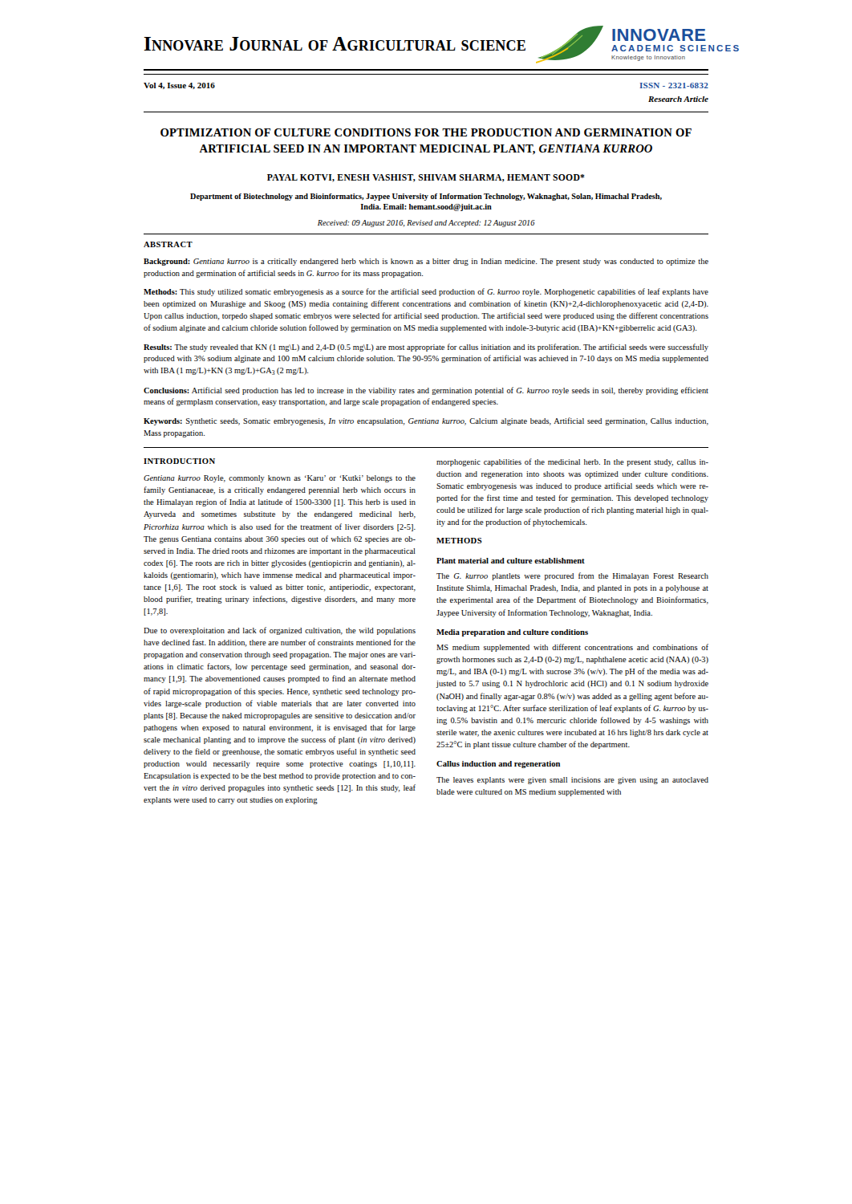Innovare Journal of Agricultural science
INNOVARE
ACADEMIC SCIENCES
Knowledge to Innovation
Vol 4, Issue 4, 2016
ISSN - 2321-6832
Research Article
OPTIMIZATION OF CULTURE CONDITIONS FOR THE PRODUCTION AND GERMINATION OF
ARTIFICIAL SEED IN AN IMPORTANT MEDICINAL PLANT, GENTIANA KURROO
PAYAL KOTVI, ENESH VASHIST, SHIVAM SHARMA, HEMANT SOOD*
Department of Biotechnology and Bioinformatics, Jaypee University of Information Technology, Waknaghat, Solan, Himachal Pradesh,
India. Email: hemant.sood@juit.ac.in
Received: 09 August 2016, Revised and Accepted: 12 August 2016
ABSTRACT
Background: Gentiana kurroo is a critically endangered herb which is known as a bitter drug in Indian medicine. The present study was conducted to optimize the production and germination of artificial seeds in G. kurroo for its mass propagation.
Methods: This study utilized somatic embryogenesis as a source for the artificial seed production of G. kurroo royle. Morphogenetic capabilities of leaf explants have been optimized on Murashige and Skoog (MS) media containing different concentrations and combination of kinetin (KN)+2,4-dichlorophenoxyacetic acid (2,4-D). Upon callus induction, torpedo shaped somatic embryos were selected for artificial seed production. The artificial seed were produced using the different concentrations of sodium alginate and calcium chloride solution followed by germination on MS media supplemented with indole-3-butyric acid (IBA)+KN+gibberrelic acid (GA3).
Results: The study revealed that KN (1 mg\L) and 2,4-D (0.5 mg\L) are most appropriate for callus initiation and its proliferation. The artificial seeds were successfully produced with 3% sodium alginate and 100 mM calcium chloride solution. The 90-95% germination of artificial was achieved in 7-10 days on MS media supplemented with IBA (1 mg/L)+KN (3 mg/L)+GA3 (2 mg/L).
Conclusions: Artificial seed production has led to increase in the viability rates and germination potential of G. kurroo royle seeds in soil, thereby providing efficient means of germplasm conservation, easy transportation, and large scale propagation of endangered species.
Keywords: Synthetic seeds, Somatic embryogenesis, In vitro encapsulation, Gentiana kurroo, Calcium alginate beads, Artificial seed germination, Callus induction, Mass propagation.
INTRODUCTION
Gentiana kurroo Royle, commonly known as ‘Karu’ or ‘Kutki’ belongs to the family Gentianaceae, is a critically endangered perennial herb which occurs in the Himalayan region of India at latitude of 1500-3300 [1]. This herb is used in Ayurveda and sometimes substitute by the endangered medicinal herb, Picrorhiza kurroa which is also used for the treatment of liver disorders [2-5]. The genus Gentiana contains about 360 species out of which 62 species are observed in India. The dried roots and rhizomes are important in the pharmaceutical codex [6]. The roots are rich in bitter glycosides (gentiopicrin and gentianin), alkaloids (gentiomarin), which have immense medical and pharmaceutical importance [1,6]. The root stock is valued as bitter tonic, antiperiodic, expectorant, blood purifier, treating urinary infections, digestive disorders, and many more [1,7,8].
Due to overexploitation and lack of organized cultivation, the wild populations have declined fast. In addition, there are number of constraints mentioned for the propagation and conservation through seed propagation. The major ones are variations in climatic factors, low percentage seed germination, and seasonal dormancy [1,9]. The abovementioned causes prompted to find an alternate method of rapid micropropagation of this species. Hence, synthetic seed technology provides large-scale production of viable materials that are later converted into plants [8]. Because the naked micropropagules are sensitive to desiccation and/or pathogens when exposed to natural environment, it is envisaged that for large scale mechanical planting and to improve the success of plant (in vitro derived) delivery to the field or greenhouse, the somatic embryos useful in synthetic seed production would necessarily require some protective coatings [1,10,11]. Encapsulation is expected to be the best method to provide protection and to convert the in vitro derived propagules into synthetic seeds [12]. In this study, leaf explants were used to carry out studies on exploring
morphogenic capabilities of the medicinal herb. In the present study, callus induction and regeneration into shoots was optimized under culture conditions. Somatic embryogenesis was induced to produce artificial seeds which were reported for the first time and tested for germination. This developed technology could be utilized for large scale production of rich planting material high in quality and for the production of phytochemicals.
METHODS
Plant material and culture establishment
The G. kurroo plantlets were procured from the Himalayan Forest Research Institute Shimla, Himachal Pradesh, India, and planted in pots in a polyhouse at the experimental area of the Department of Biotechnology and Bioinformatics, Jaypee University of Information Technology, Waknaghat, India.
Media preparation and culture conditions
MS medium supplemented with different concentrations and combinations of growth hormones such as 2,4-D (0-2) mg/L, naphthalene acetic acid (NAA) (0-3) mg/L, and IBA (0-1) mg/L with sucrose 3% (w/v). The pH of the media was adjusted to 5.7 using 0.1 N hydrochloric acid (HCl) and 0.1 N sodium hydroxide (NaOH) and finally agar-agar 0.8% (w/v) was added as a gelling agent before autoclaving at 121°C. After surface sterilization of leaf explants of G. kurroo by using 0.5% bavistin and 0.1% mercuric chloride followed by 4-5 washings with sterile water, the axenic cultures were incubated at 16 hrs light/8 hrs dark cycle at 25±2°C in plant tissue culture chamber of the department.
Callus induction and regeneration
The leaves explants were given small incisions are given using an autoclaved blade were cultured on MS medium supplemented with